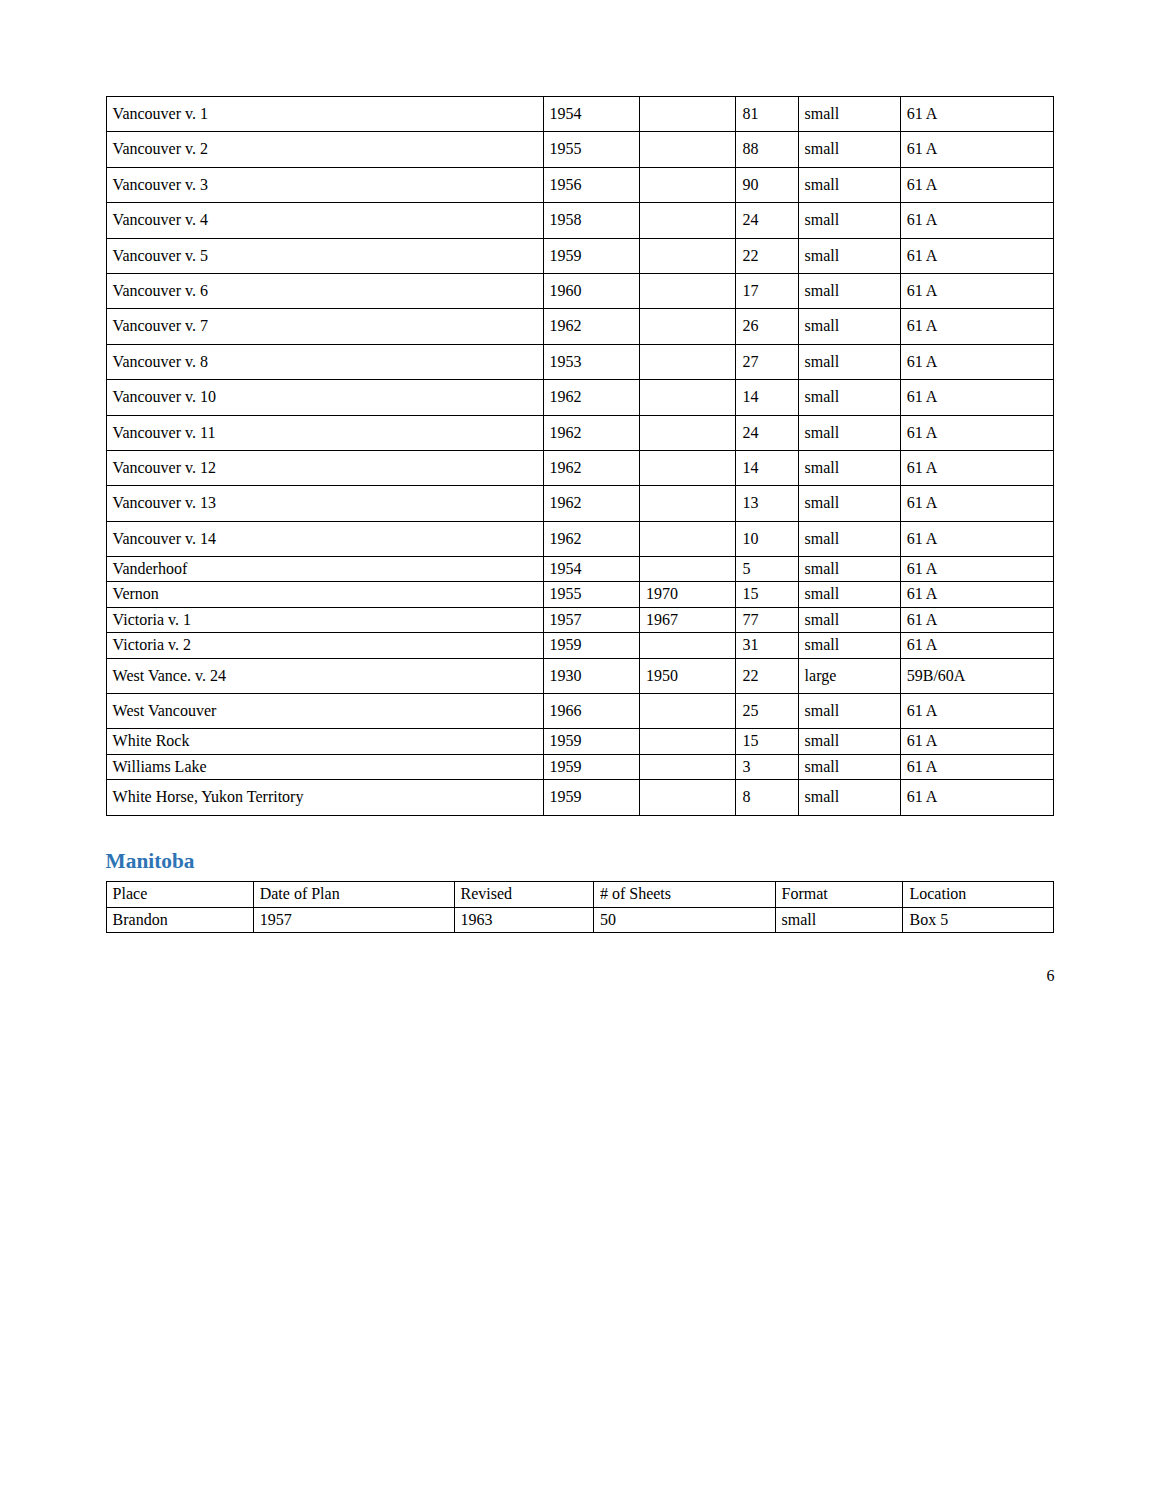| Vancouver v. 1 | 1954 | | 81 | small | 61 A |
| Vancouver v. 2 | 1955 | | 88 | small | 61 A |
| Vancouver v. 3 | 1956 | | 90 | small | 61 A |
| Vancouver v. 4 | 1958 | | 24 | small | 61 A |
| Vancouver v. 5 | 1959 | | 22 | small | 61 A |
| Vancouver v. 6 | 1960 | | 17 | small | 61 A |
| Vancouver v. 7 | 1962 | | 26 | small | 61 A |
| Vancouver v. 8 | 1953 | | 27 | small | 61 A |
| Vancouver v. 10 | 1962 | | 14 | small | 61 A |
| Vancouver v. 11 | 1962 | | 24 | small | 61 A |
| Vancouver v. 12 | 1962 | | 14 | small | 61 A |
| Vancouver v. 13 | 1962 | | 13 | small | 61 A |
| Vancouver v. 14 | 1962 | | 10 | small | 61 A |
| Vanderhoof | 1954 | | 5 | small | 61 A |
| Vernon | 1955 | 1970 | 15 | small | 61 A |
| Victoria v. 1 | 1957 | 1967 | 77 | small | 61 A |
| Victoria v. 2 | 1959 | | 31 | small | 61 A |
| West Vance. v. 24 | 1930 | 1950 | 22 | large | 59B/60A |
| West Vancouver | 1966 | | 25 | small | 61 A |
| White Rock | 1959 | | 15 | small | 61 A |
| Williams Lake | 1959 | | 3 | small | 61 A |
| White Horse, Yukon Territory | 1959 | | 8 | small | 61 A |
Manitoba
| Place | Date of Plan | Revised | # of Sheets | Format | Location |
| Brandon | 1957 | 1963 | 50 | small | Box 5 |
6